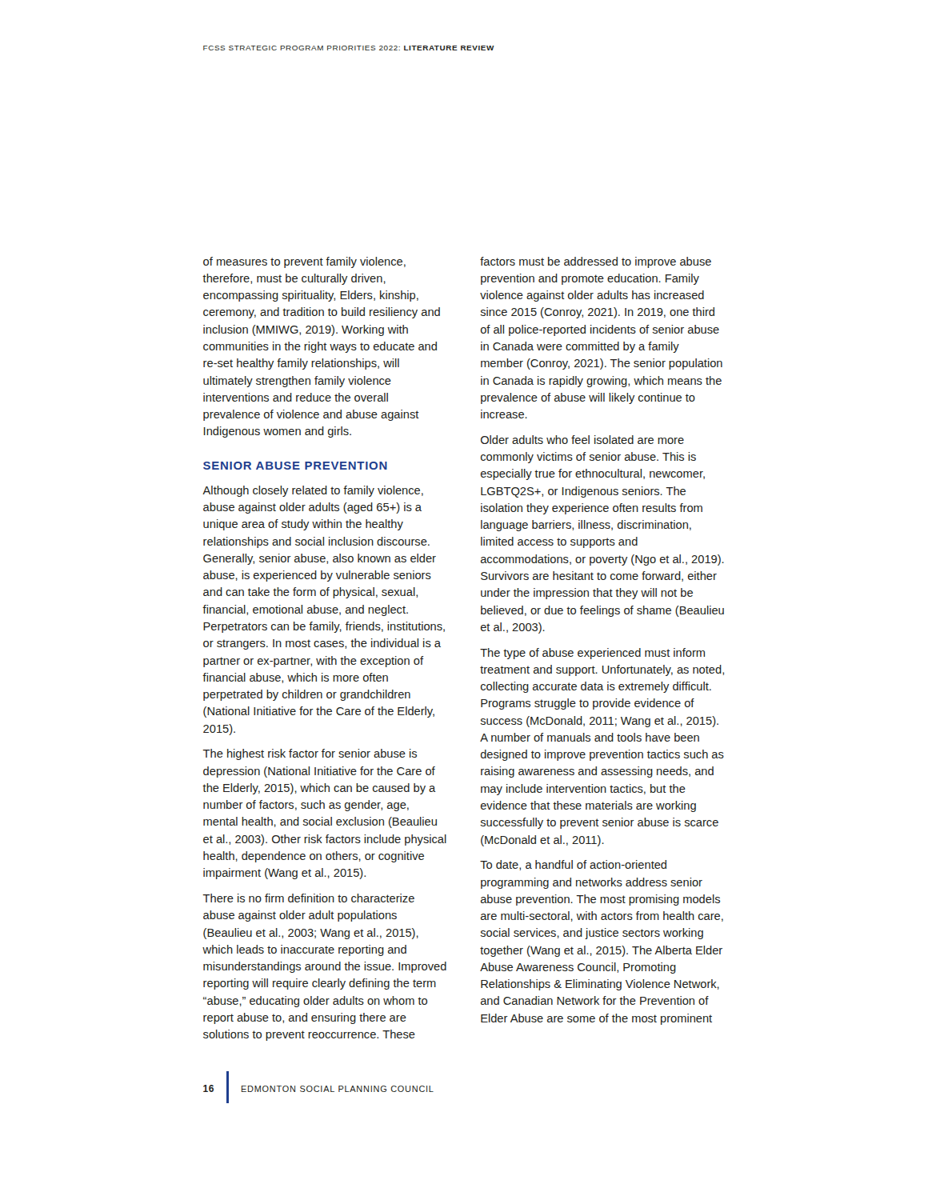FCSS Strategic Program Priorities 2022: Literature Review
of measures to prevent family violence, therefore, must be culturally driven, encompassing spirituality, Elders, kinship, ceremony, and tradition to build resiliency and inclusion (MMIWG, 2019). Working with communities in the right ways to educate and re-set healthy family relationships, will ultimately strengthen family violence interventions and reduce the overall prevalence of violence and abuse against Indigenous women and girls.
Senior Abuse Prevention
Although closely related to family violence, abuse against older adults (aged 65+) is a unique area of study within the healthy relationships and social inclusion discourse. Generally, senior abuse, also known as elder abuse, is experienced by vulnerable seniors and can take the form of physical, sexual, financial, emotional abuse, and neglect. Perpetrators can be family, friends, institutions, or strangers. In most cases, the individual is a partner or ex-partner, with the exception of financial abuse, which is more often perpetrated by children or grandchildren (National Initiative for the Care of the Elderly, 2015).
The highest risk factor for senior abuse is depression (National Initiative for the Care of the Elderly, 2015), which can be caused by a number of factors, such as gender, age, mental health, and social exclusion (Beaulieu et al., 2003). Other risk factors include physical health, dependence on others, or cognitive impairment (Wang et al., 2015).
There is no firm definition to characterize abuse against older adult populations (Beaulieu et al., 2003; Wang et al., 2015), which leads to inaccurate reporting and misunderstandings around the issue. Improved reporting will require clearly defining the term “abuse,” educating older adults on whom to report abuse to, and ensuring there are solutions to prevent reoccurrence. These factors must be addressed to improve abuse prevention and promote education. Family violence against older adults has increased since 2015 (Conroy, 2021). In 2019, one third of all police-reported incidents of senior abuse in Canada were committed by a family member (Conroy, 2021). The senior population in Canada is rapidly growing, which means the prevalence of abuse will likely continue to increase.
Older adults who feel isolated are more commonly victims of senior abuse. This is especially true for ethnocultural, newcomer, LGBTQ2S+, or Indigenous seniors. The isolation they experience often results from language barriers, illness, discrimination, limited access to supports and accommodations, or poverty (Ngo et al., 2019). Survivors are hesitant to come forward, either under the impression that they will not be believed, or due to feelings of shame (Beaulieu et al., 2003).
The type of abuse experienced must inform treatment and support. Unfortunately, as noted, collecting accurate data is extremely difficult. Programs struggle to provide evidence of success (McDonald, 2011; Wang et al., 2015). A number of manuals and tools have been designed to improve prevention tactics such as raising awareness and assessing needs, and may include intervention tactics, but the evidence that these materials are working successfully to prevent senior abuse is scarce (McDonald et al., 2011).
To date, a handful of action-oriented programming and networks address senior abuse prevention. The most promising models are multi-sectoral, with actors from health care, social services, and justice sectors working together (Wang et al., 2015). The Alberta Elder Abuse Awareness Council, Promoting Relationships & Eliminating Violence Network, and Canadian Network for the Prevention of Elder Abuse are some of the most prominent
16 Edmonton Social Planning Council